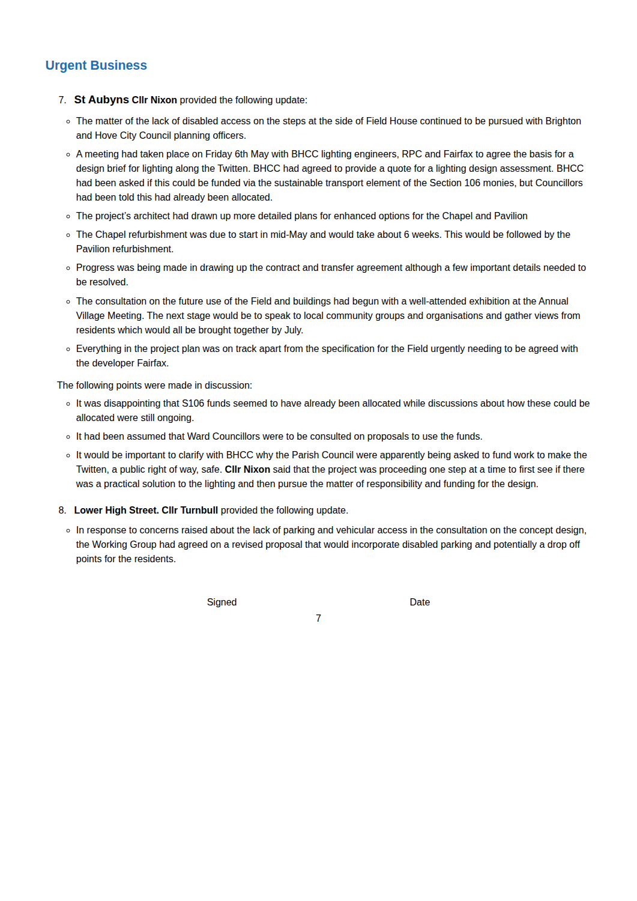Urgent Business
7. St Aubyns Cllr Nixon provided the following update:
The matter of the lack of disabled access on the steps at the side of Field House continued to be pursued with Brighton and Hove City Council planning officers.
A meeting had taken place on Friday 6th May with BHCC lighting engineers, RPC and Fairfax to agree the basis for a design brief for lighting along the Twitten. BHCC had agreed to provide a quote for a lighting design assessment. BHCC had been asked if this could be funded via the sustainable transport element of the Section 106 monies, but Councillors had been told this had already been allocated.
The project’s architect had drawn up more detailed plans for enhanced options for the Chapel and Pavilion
The Chapel refurbishment was due to start in mid-May and would take about 6 weeks. This would be followed by the Pavilion refurbishment.
Progress was being made in drawing up the contract and transfer agreement although a few important details needed to be resolved.
The consultation on the future use of the Field and buildings had begun with a well-attended exhibition at the Annual Village Meeting. The next stage would be to speak to local community groups and organisations and gather views from residents which would all be brought together by July.
Everything in the project plan was on track apart from the specification for the Field urgently needing to be agreed with the developer Fairfax.
The following points were made in discussion:
It was disappointing that S106 funds seemed to have already been allocated while discussions about how these could be allocated were still ongoing.
It had been assumed that Ward Councillors were to be consulted on proposals to use the funds.
It would be important to clarify with BHCC why the Parish Council were apparently being asked to fund work to make the Twitten, a public right of way, safe. Cllr Nixon said that the project was proceeding one step at a time to first see if there was a practical solution to the lighting and then pursue the matter of responsibility and funding for the design.
8. Lower High Street. Cllr Turnbull provided the following update.
In response to concerns raised about the lack of parking and vehicular access in the consultation on the concept design, the Working Group had agreed on a revised proposal that would incorporate disabled parking and potentially a drop off points for the residents.
Signed Date
7